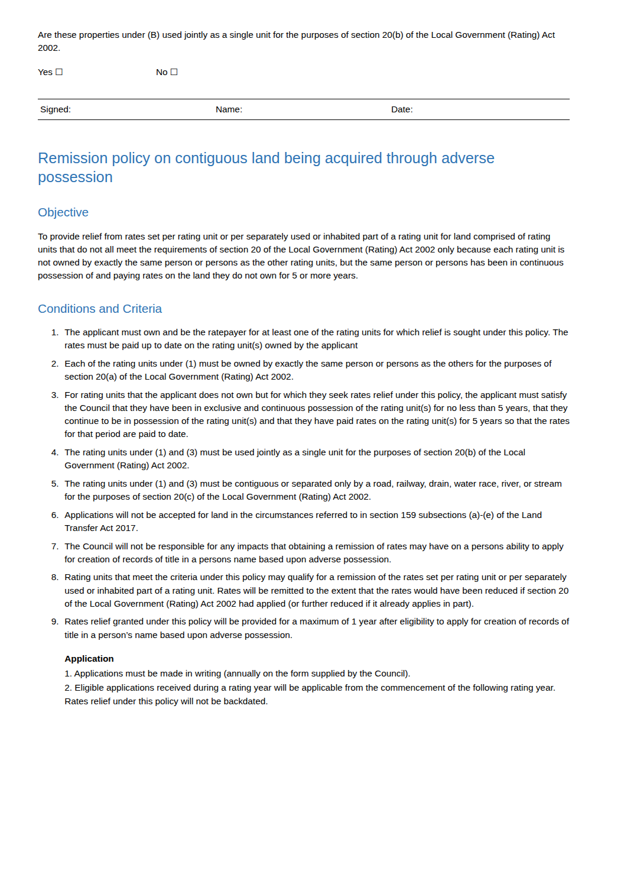Are these properties under (B) used jointly as a single unit for the purposes of section 20(b) of the Local Government (Rating) Act 2002.
Yes ☐No ☐
| Signed: | Name: | Date: |
Remission policy on contiguous land being acquired through adverse possession
Objective
To provide relief from rates set per rating unit or per separately used or inhabited part of a rating unit for land comprised of rating units that do not all meet the requirements of section 20 of the Local Government (Rating) Act 2002 only because each rating unit is not owned by exactly the same person or persons as the other rating units, but the same person or persons has been in continuous possession of and paying rates on the land they do not own for 5 or more years.
Conditions and Criteria
The applicant must own and be the ratepayer for at least one of the rating units for which relief is sought under this policy. The rates must be paid up to date on the rating unit(s) owned by the applicant
Each of the rating units under (1) must be owned by exactly the same person or persons as the others for the purposes of section 20(a) of the Local Government (Rating) Act 2002.
For rating units that the applicant does not own but for which they seek rates relief under this policy, the applicant must satisfy the Council that they have been in exclusive and continuous possession of the rating unit(s) for no less than 5 years, that they continue to be in possession of the rating unit(s) and that they have paid rates on the rating unit(s) for 5 years so that the rates for that period are paid to date.
The rating units under (1) and (3) must be used jointly as a single unit for the purposes of section 20(b) of the Local Government (Rating) Act 2002.
The rating units under (1) and (3) must be contiguous or separated only by a road, railway, drain, water race, river, or stream for the purposes of section 20(c) of the Local Government (Rating) Act 2002.
Applications will not be accepted for land in the circumstances referred to in section 159 subsections (a)-(e) of the Land Transfer Act 2017.
The Council will not be responsible for any impacts that obtaining a remission of rates may have on a persons ability to apply for creation of records of title in a persons name based upon adverse possession.
Rating units that meet the criteria under this policy may qualify for a remission of the rates set per rating unit or per separately used or inhabited part of a rating unit. Rates will be remitted to the extent that the rates would have been reduced if section 20 of the Local Government (Rating) Act 2002 had applied (or further reduced if it already applies in part).
Rates relief granted under this policy will be provided for a maximum of 1 year after eligibility to apply for creation of records of title in a person’s name based upon adverse possession.
Application
1. Applications must be made in writing (annually on the form supplied by the Council).
2. Eligible applications received during a rating year will be applicable from the commencement of the following rating year. Rates relief under this policy will not be backdated.